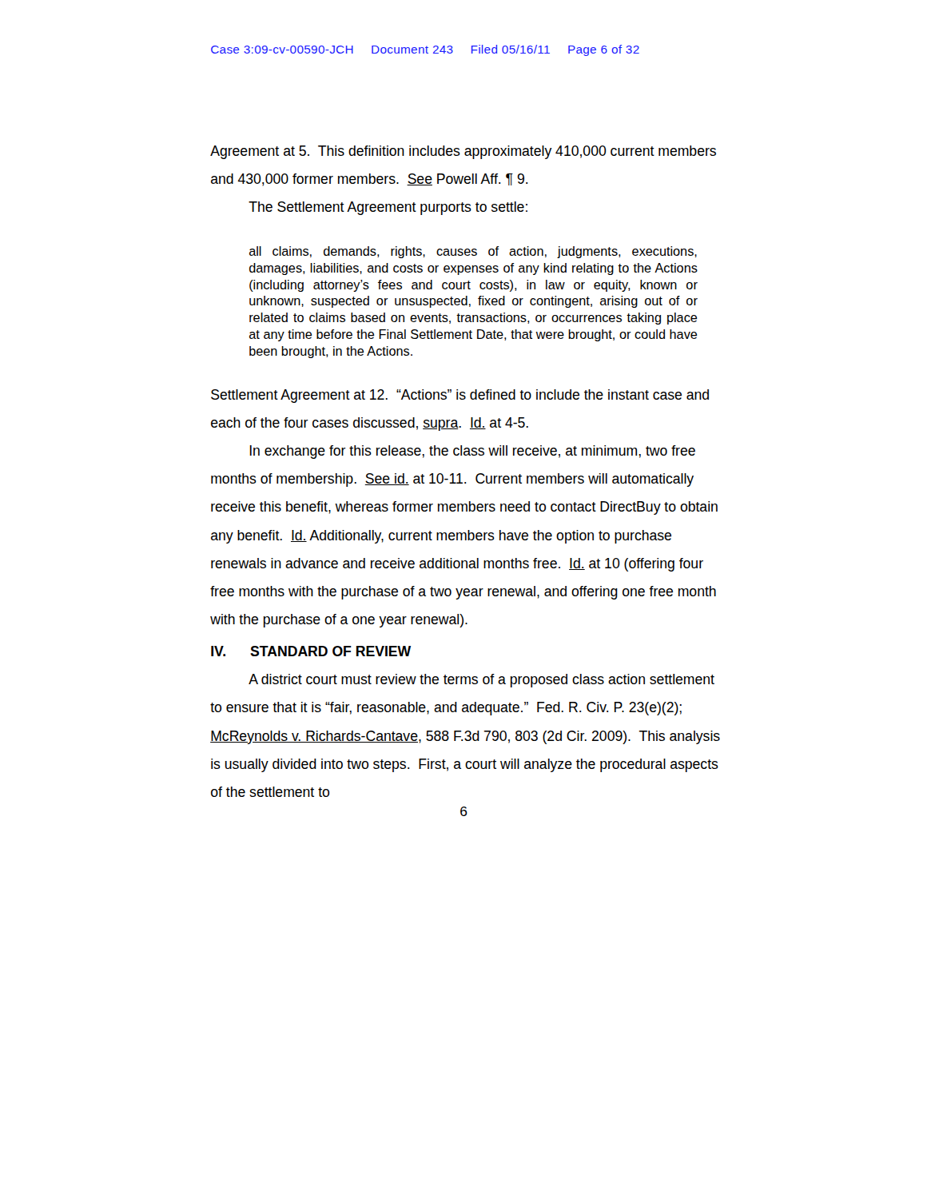Case 3:09-cv-00590-JCH Document 243 Filed 05/16/11 Page 6 of 32
Agreement at 5. This definition includes approximately 410,000 current members and 430,000 former members. See Powell Aff. ¶ 9.
The Settlement Agreement purports to settle:
all claims, demands, rights, causes of action, judgments, executions, damages, liabilities, and costs or expenses of any kind relating to the Actions (including attorney’s fees and court costs), in law or equity, known or unknown, suspected or unsuspected, fixed or contingent, arising out of or related to claims based on events, transactions, or occurrences taking place at any time before the Final Settlement Date, that were brought, or could have been brought, in the Actions.
Settlement Agreement at 12. “Actions” is defined to include the instant case and each of the four cases discussed, supra. Id. at 4-5.
In exchange for this release, the class will receive, at minimum, two free months of membership. See id. at 10-11. Current members will automatically receive this benefit, whereas former members need to contact DirectBuy to obtain any benefit. Id. Additionally, current members have the option to purchase renewals in advance and receive additional months free. Id. at 10 (offering four free months with the purchase of a two year renewal, and offering one free month with the purchase of a one year renewal).
IV. STANDARD OF REVIEW
A district court must review the terms of a proposed class action settlement to ensure that it is “fair, reasonable, and adequate.” Fed. R. Civ. P. 23(e)(2); McReynolds v. Richards-Cantave, 588 F.3d 790, 803 (2d Cir. 2009). This analysis is usually divided into two steps. First, a court will analyze the procedural aspects of the settlement to
6